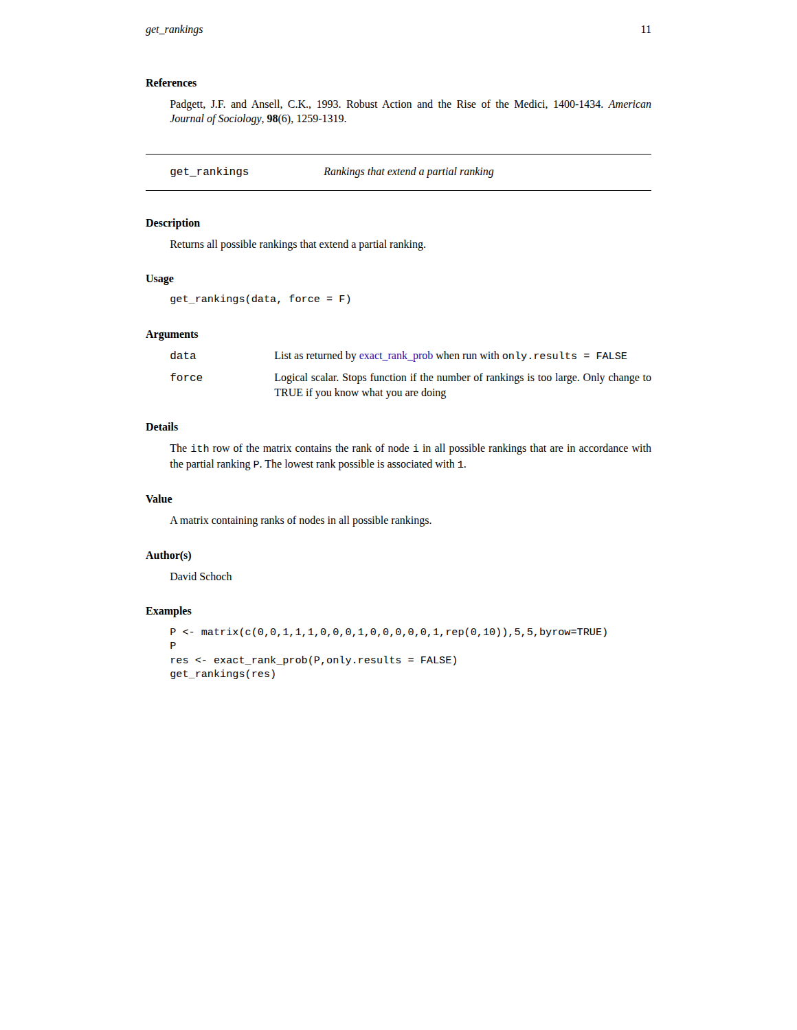get_rankings 11
References
Padgett, J.F. and Ansell, C.K., 1993. Robust Action and the Rise of the Medici, 1400-1434. American Journal of Sociology, 98(6), 1259-1319.
get_rankings
Rankings that extend a partial ranking
Description
Returns all possible rankings that extend a partial ranking.
Usage
get_rankings(data, force = F)
Arguments
data
List as returned by exact_rank_prob when run with only.results = FALSE
force
Logical scalar. Stops function if the number of rankings is too large. Only change to TRUE if you know what you are doing
Details
The ith row of the matrix contains the rank of node i in all possible rankings that are in accordance with the partial ranking P. The lowest rank possible is associated with 1.
Value
A matrix containing ranks of nodes in all possible rankings.
Author(s)
David Schoch
Examples
P <- matrix(c(0,0,1,1,1,0,0,0,1,0,0,0,0,0,1,rep(0,10)),5,5,byrow=TRUE)
P
res <- exact_rank_prob(P,only.results = FALSE)
get_rankings(res)